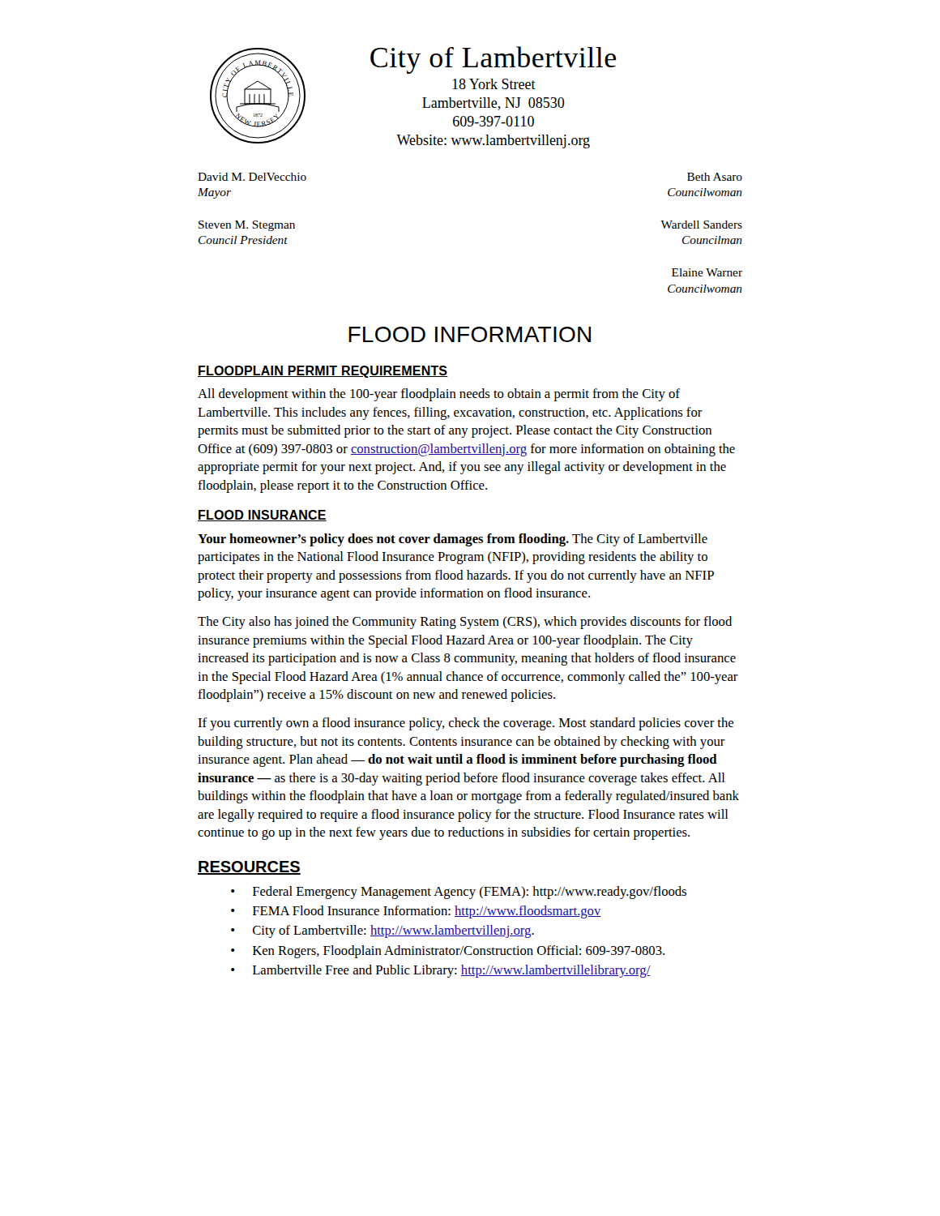CITY OF LAMBERTVILLE NEW JERSEY 1872
City of Lambertville
18 York Street
Lambertville, NJ 08530
609-397-0110
Website: www.lambertvillenj.org
| David M. DelVecchio Mayor | Beth Asaro Councilwoman |
| Steven M. Stegman Council President | Wardell Sanders Councilman |
| | Elaine Warner Councilwoman |
FLOOD INFORMATION
FLOODPLAIN PERMIT REQUIREMENTS
All development within the 100-year floodplain needs to obtain a permit from the City of Lambertville. This includes any fences, filling, excavation, construction, etc. Applications for permits must be submitted prior to the start of any project. Please contact the City Construction Office at (609) 397-0803 or construction@lambertvillenj.org for more information on obtaining the appropriate permit for your next project. And, if you see any illegal activity or development in the floodplain, please report it to the Construction Office.
FLOOD INSURANCE
Your homeowner’s policy does not cover damages from flooding. The City of Lambertville participates in the National Flood Insurance Program (NFIP), providing residents the ability to protect their property and possessions from flood hazards. If you do not currently have an NFIP policy, your insurance agent can provide information on flood insurance.
The City also has joined the Community Rating System (CRS), which provides discounts for flood insurance premiums within the Special Flood Hazard Area or 100-year floodplain. The City increased its participation and is now a Class 8 community, meaning that holders of flood insurance in the Special Flood Hazard Area (1% annual chance of occurrence, commonly called the” 100-year floodplain”) receive a 15% discount on new and renewed policies.
If you currently own a flood insurance policy, check the coverage. Most standard policies cover the building structure, but not its contents. Contents insurance can be obtained by checking with your insurance agent. Plan ahead — do not wait until a flood is imminent before purchasing flood insurance — as there is a 30-day waiting period before flood insurance coverage takes effect. All buildings within the floodplain that have a loan or mortgage from a federally regulated/insured bank are legally required to require a flood insurance policy for the structure. Flood Insurance rates will continue to go up in the next few years due to reductions in subsidies for certain properties.
RESOURCES
Federal Emergency Management Agency (FEMA): http://www.ready.gov/floods
FEMA Flood Insurance Information: http://www.floodsmart.gov
City of Lambertville: http://www.lambertvillenj.org.
Ken Rogers, Floodplain Administrator/Construction Official: 609-397-0803.
Lambertville Free and Public Library: http://www.lambertvillelibrary.org/